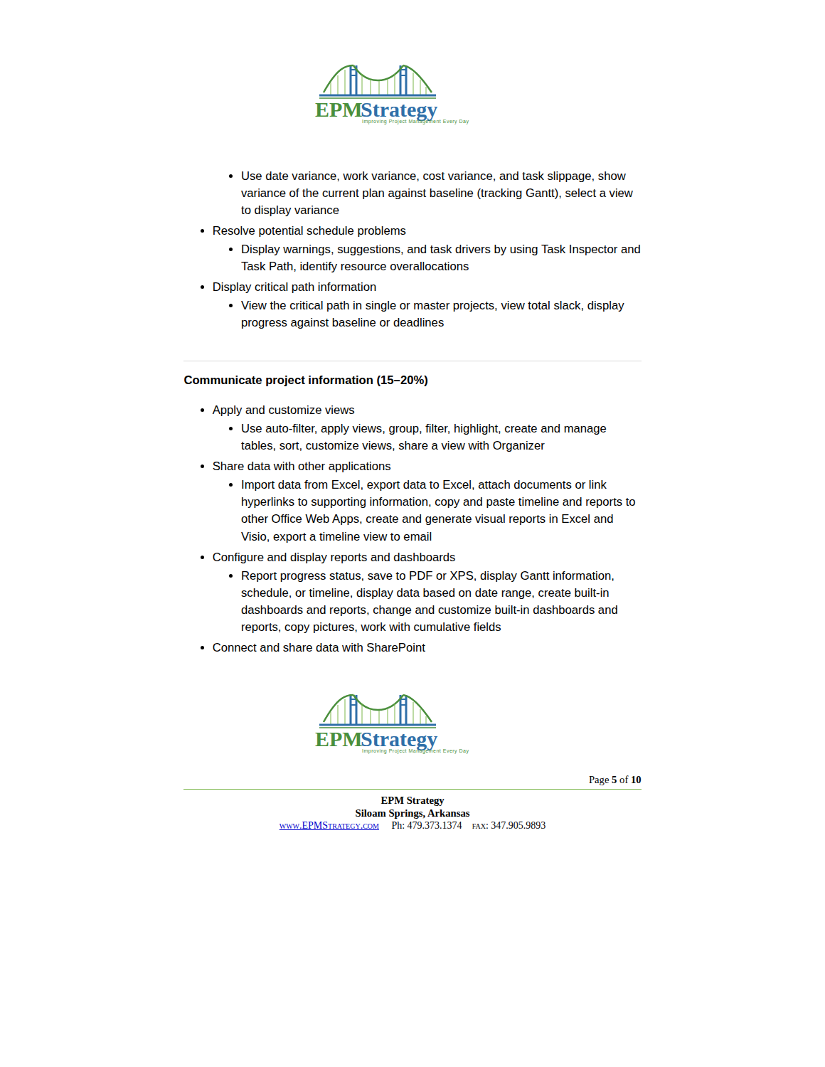EPM Strategy Improving Project Management Every Day
Use date variance, work variance, cost variance, and task slippage, show variance of the current plan against baseline (tracking Gantt), select a view to display variance
Resolve potential schedule problems
Display warnings, suggestions, and task drivers by using Task Inspector and Task Path, identify resource overallocations
Display critical path information
View the critical path in single or master projects, view total slack, display progress against baseline or deadlines
Communicate project information (15–20%)
Apply and customize views
Use auto-filter, apply views, group, filter, highlight, create and manage tables, sort, customize views, share a view with Organizer
Share data with other applications
Import data from Excel, export data to Excel, attach documents or link hyperlinks to supporting information, copy and paste timeline and reports to other Office Web Apps, create and generate visual reports in Excel and Visio, export a timeline view to email
Configure and display reports and dashboards
Report progress status, save to PDF or XPS, display Gantt information, schedule, or timeline, display data based on date range, create built-in dashboards and reports, change and customize built-in dashboards and reports, copy pictures, work with cumulative fields
Connect and share data with SharePoint
EPM Strategy Improving Project Management Every Day
Page 5 of 10
EPM Strategy
Siloam Springs, Arkansas
www.EPMStrategy.com Ph: 479.373.1374 fax: 347.905.9893